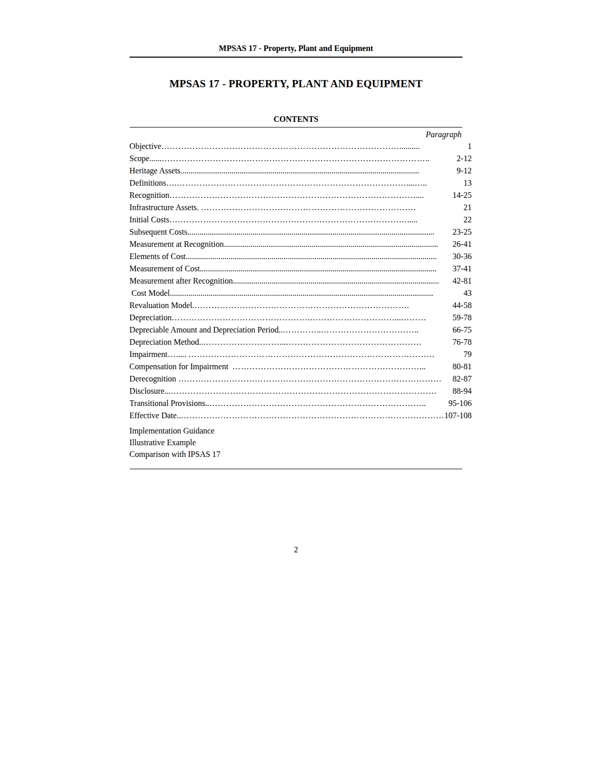MPSAS 17 - Property, Plant and Equipment
MPSAS 17 - PROPERTY, PLANT AND EQUIPMENT
CONTENTS
Paragraph
| Objective ………………………………………………………………………… .......... | 1 |
| Scope ...... ………………………………………………………………………………… .. | 2-12 |
| Heritage Assets ..................................................................................................................... | 9-12 |
| Definitions … .……………………………………………………………………… ....….. | 13 |
| Recognition ………………………………………………………………………… ….... | 14-25 |
| Infrastructure Assets. ………………………………………………………………… . | 21 |
| Initial Costs ………………………………………………………………………… ..... | 22 |
| Subsequent Costs ......................................................................................................................... | 23-25 |
| Measurement at Recognition ......................................................................................................... | 26-41 |
| Elements of Cost ........................................................................................................................... | 30-36 |
| Measurement of Cost .................................................................................................................... | 37-41 |
| Measurement after Recognition ..................................................................................................... | 42-81 |
| Cost Model ................................................................................................................................. | 43 |
| Revaluation Model . ………………………………………………………………… . | 44-58 |
| Depreciation ………………………………………… . ………………………… ... ……… | 59-78 |
| Depreciable Amount and Depreciation Period .. ………… .. …………………………… .. | 66-75 |
| Depreciation Method .. ……………………… ... ………………………………………… | 76-78 |
| Impairment … ..... …………………………………………………………………………… | 79 |
| Compensation for Impairment ………………………………………………………… ... | 80-81 |
| Derecognition ………………………………………………………………………………… | 82-87 |
| Disclosure ... ………………………………………………………………………………… . | 88-94 |
| Transitional Provisions .. ………………………………………………………………… .. | 95-106 |
| Effective Date .. ………………………………………………………………………………… | 107-108 |
Implementation Guidance
Illustrative Example
Comparison with IPSAS 17
2